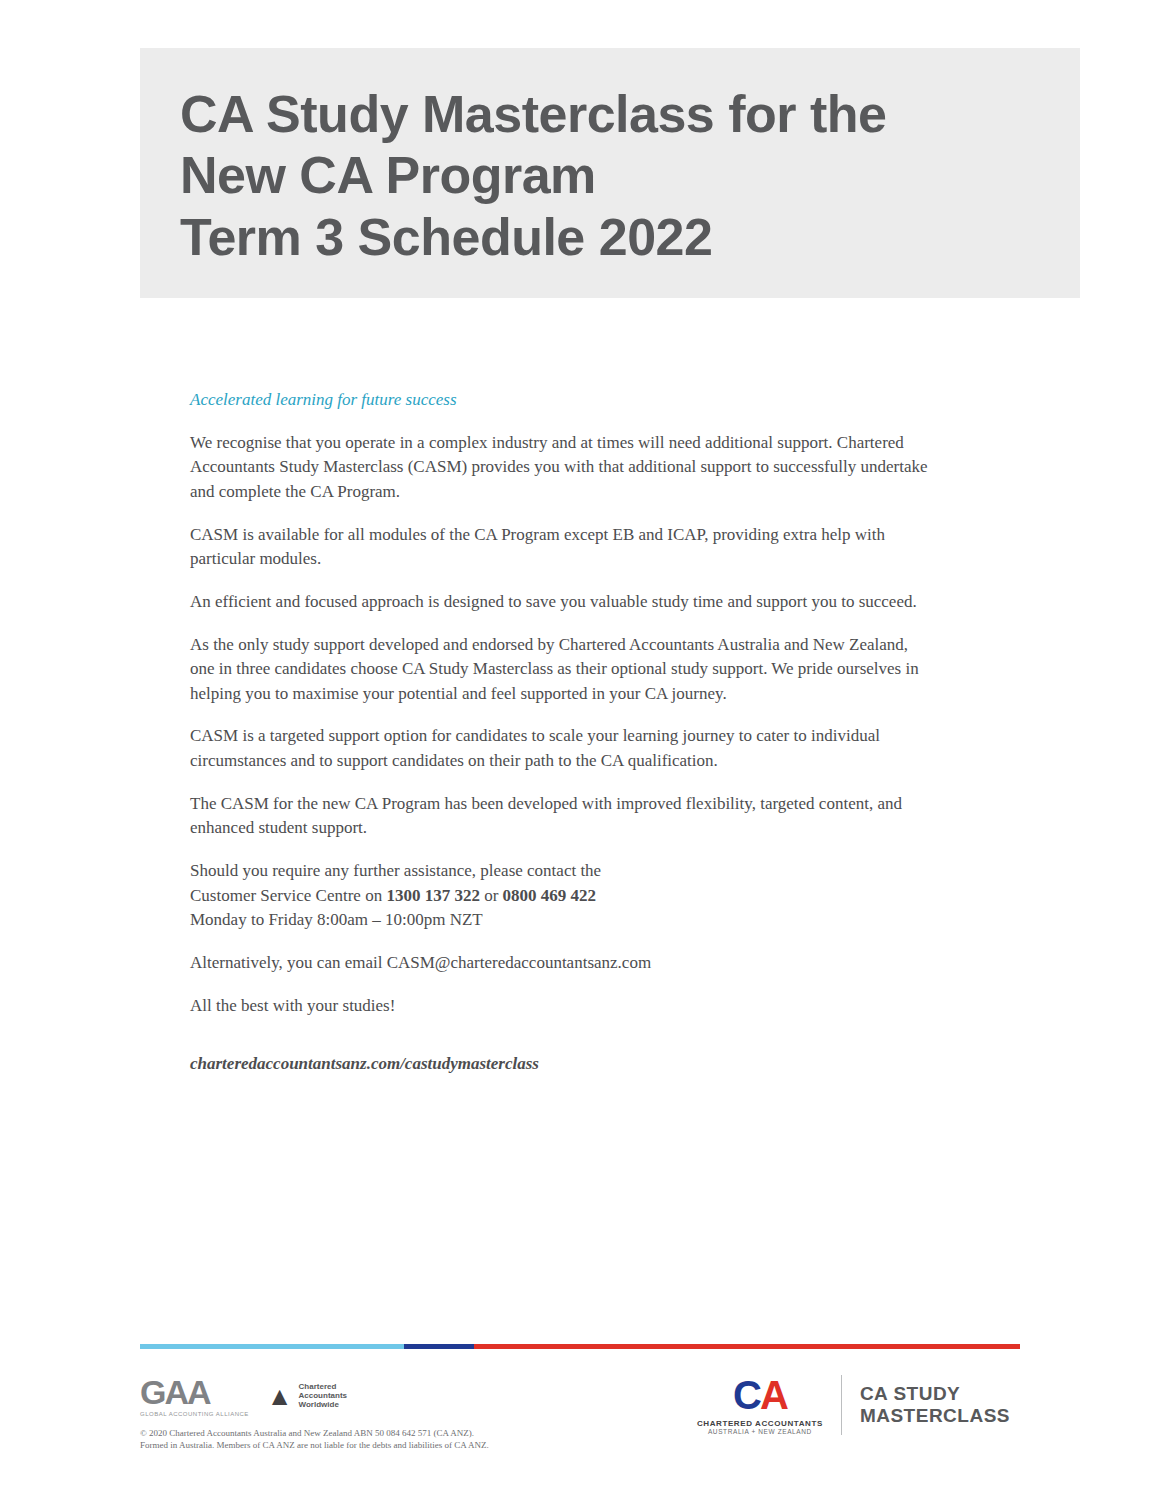CA Study Masterclass for the
New CA Program
Term 3 Schedule 2022
Accelerated learning for future success
We recognise that you operate in a complex industry and at times will need additional support. Chartered Accountants Study Masterclass (CASM) provides you with that additional support to successfully undertake and complete the CA Program.
CASM is available for all modules of the CA Program except EB and ICAP, providing extra help with particular modules.
An efficient and focused approach is designed to save you valuable study time and support you to succeed.
As the only study support developed and endorsed by Chartered Accountants Australia and New Zealand, one in three candidates choose CA Study Masterclass as their optional study support. We pride ourselves in helping you to maximise your potential and feel supported in your CA journey.
CASM is a targeted support option for candidates to scale your learning journey to cater to individual circumstances and to support candidates on their path to the CA qualification.
The CASM for the new CA Program has been developed with improved flexibility, targeted content, and enhanced student support.
Should you require any further assistance, please contact the
Customer Service Centre on 1300 137 322 or 0800 469 422
Monday to Friday 8:00am – 10:00pm NZT
Alternatively, you can email CASM@charteredaccountantsanz.com
All the best with your studies!
charteredaccountantsanz.com/castudymasterclass
GAA
Global Accounting Alliance
▲ Chartered
Accountants
Worldwide
© 2020 Chartered Accountants Australia and New Zealand ABN 50 084 642 571 (CA ANZ).
Formed in Australia. Members of CA ANZ are not liable for the debts and liabilities of CA ANZ.
CA
Chartered Accountants
Australia + New Zealand
CA STUDY
MASTERCLASS